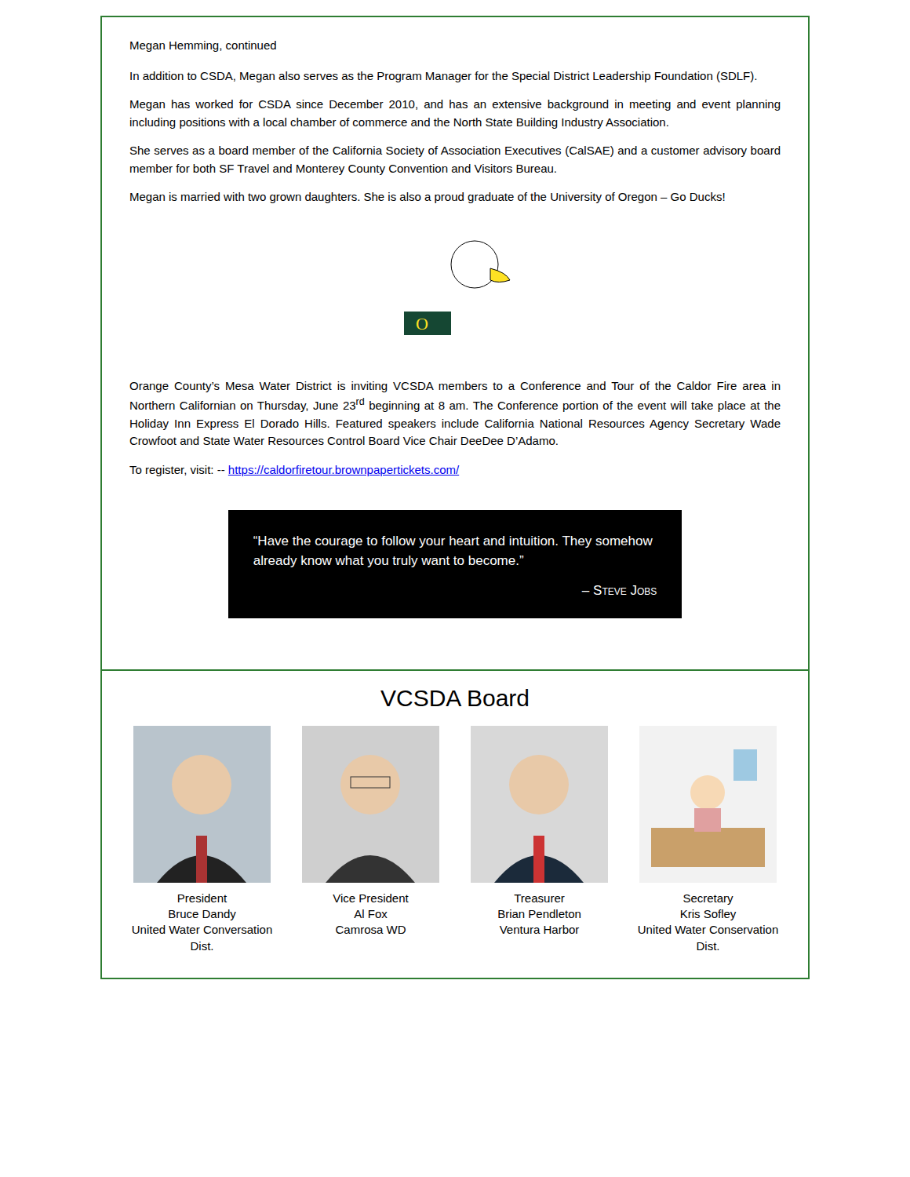Megan Hemming, continued
In addition to CSDA, Megan also serves as the Program Manager for the Special District Leadership Foundation (SDLF).
Megan has worked for CSDA since December 2010, and has an extensive background in meeting and event planning including positions with a local chamber of commerce and the North State Building Industry Association.
She serves as a board member of the California Society of Association Executives (CalSAE) and a customer advisory board member for both SF Travel and Monterey County Convention and Visitors Bureau.
Megan is married with two grown daughters. She is also a proud graduate of the University of Oregon – Go Ducks!
Orange County’s Mesa Water District is inviting VCSDA members to a Conference and Tour of the Caldor Fire area in Northern Californian on Thursday, June 23rd beginning at 8 am. The Conference portion of the event will take place at the Holiday Inn Express El Dorado Hills. Featured speakers include California National Resources Agency Secretary Wade Crowfoot and State Water Resources Control Board Vice Chair DeeDee D’Adamo.
To register, visit: -- https://caldorfiretour.brownpapertickets.com/
“Have the courage to follow your heart and intuition. They somehow already know what you truly want to become.”
– Steve Jobs
VCSDA Board
| President Bruce Dandy United Water Conversation Dist. | Vice President Al Fox Camrosa WD | Treasurer Brian Pendleton Ventura Harbor | Secretary Kris Sofley United Water Conservation Dist. |